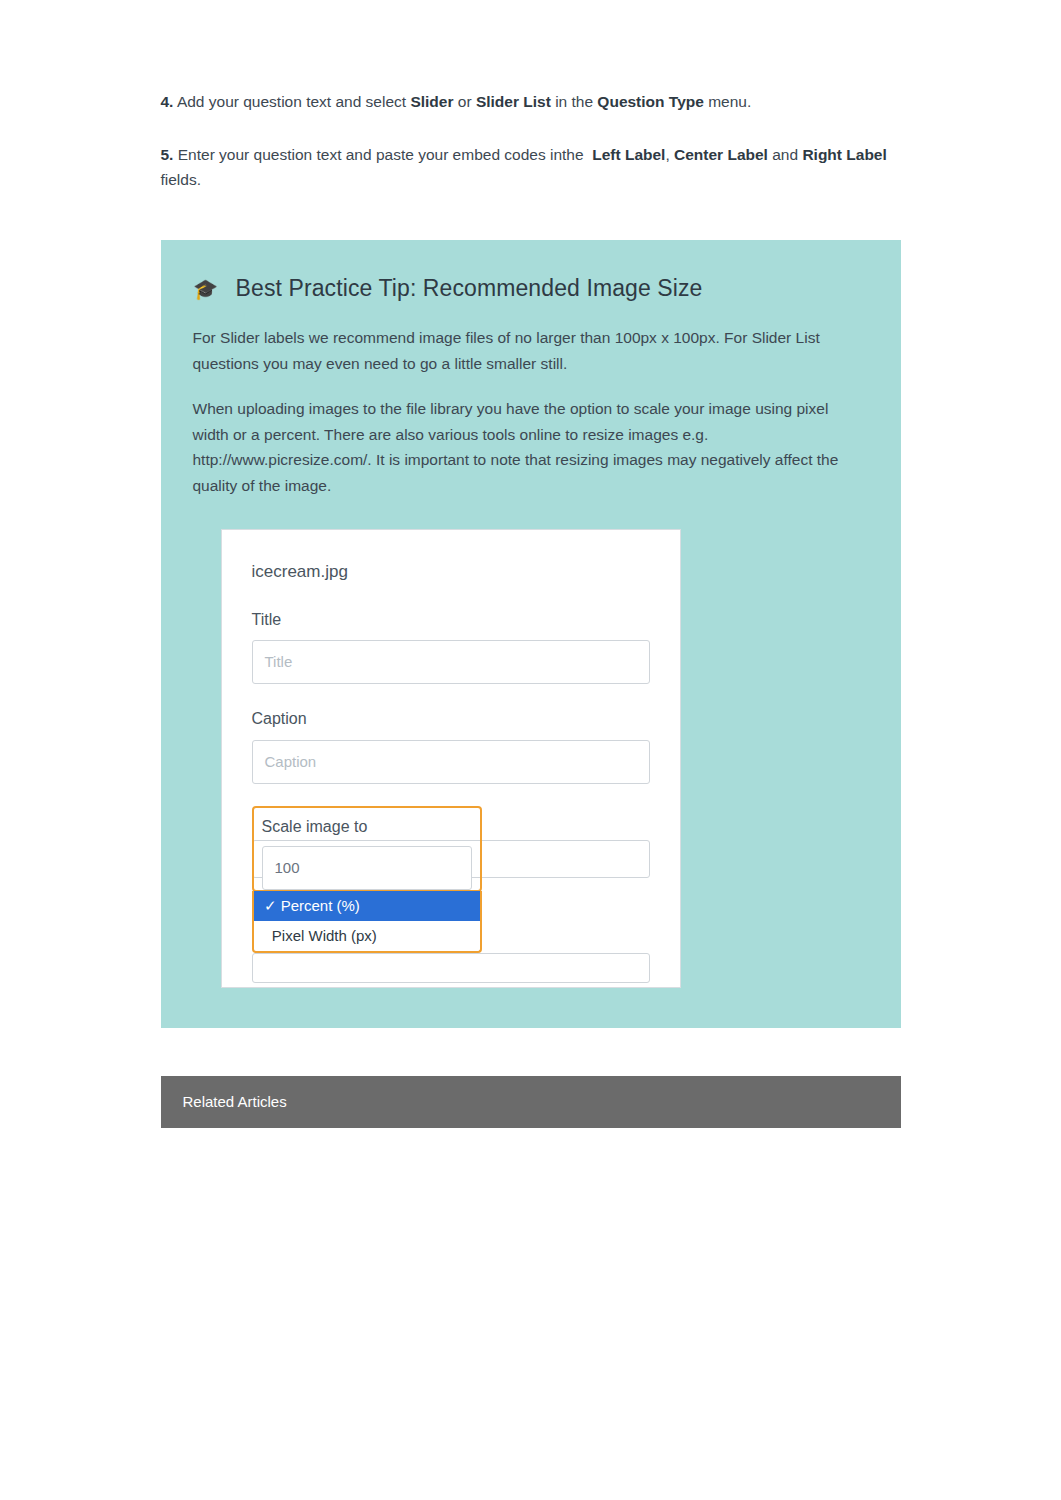4. Add your question text and select Slider or Slider List in the Question Type menu.
5. Enter your question text and paste your embed codes inthe Left Label, Center Label and Right Label fields.
🎓 Best Practice Tip: Recommended Image Size
For Slider labels we recommend image files of no larger than 100px x 100px. For Slider List questions you may even need to go a little smaller still.
When uploading images to the file library you have the option to scale your image using pixel width or a percent. There are also various tools online to resize images e.g. http://www.picresize.com/. It is important to note that resizing images may negatively affect the quality of the image.
icecream.jpg
Title
Title
Caption
Caption
Scale image to
100
✓ Percent (%)
Pixel Width (px)
Related Articles